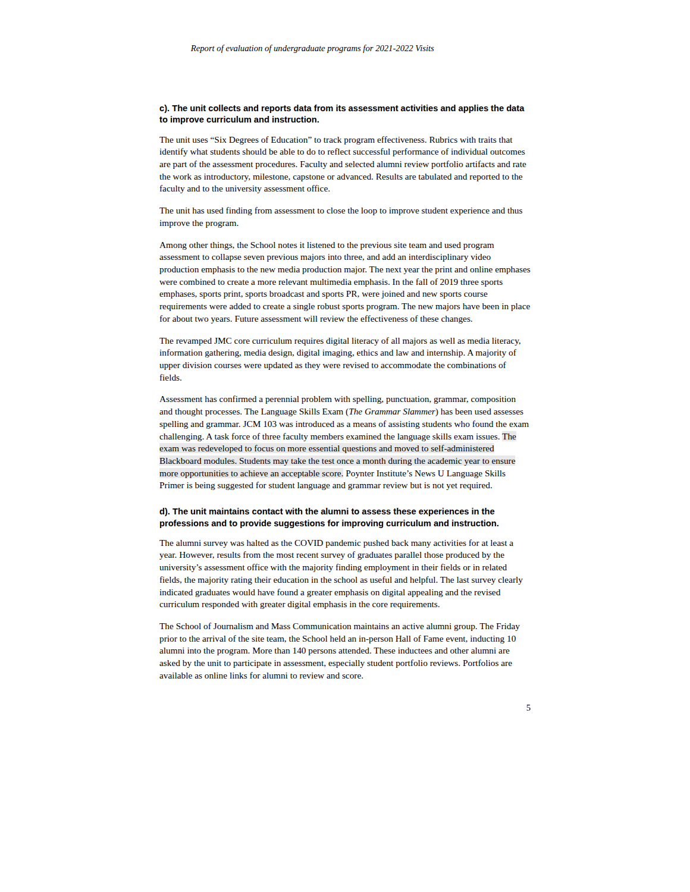Report of evaluation of undergraduate programs for 2021-2022 Visits
c). The unit collects and reports data from its assessment activities and applies the data to improve curriculum and instruction.
The unit uses “Six Degrees of Education” to track program effectiveness. Rubrics with traits that identify what students should be able to do to reflect successful performance of individual outcomes are part of the assessment procedures. Faculty and selected alumni review portfolio artifacts and rate the work as introductory, milestone, capstone or advanced. Results are tabulated and reported to the faculty and to the university assessment office.
The unit has used finding from assessment to close the loop to improve student experience and thus improve the program.
Among other things, the School notes it listened to the previous site team and used program assessment to collapse seven previous majors into three, and add an interdisciplinary video production emphasis to the new media production major. The next year the print and online emphases were combined to create a more relevant multimedia emphasis. In the fall of 2019 three sports emphases, sports print, sports broadcast and sports PR, were joined and new sports course requirements were added to create a single robust sports program. The new majors have been in place for about two years. Future assessment will review the effectiveness of these changes.
The revamped JMC core curriculum requires digital literacy of all majors as well as media literacy, information gathering, media design, digital imaging, ethics and law and internship. A majority of upper division courses were updated as they were revised to accommodate the combinations of fields.
Assessment has confirmed a perennial problem with spelling, punctuation, grammar, composition and thought processes. The Language Skills Exam (The Grammar Slammer) has been used assesses spelling and grammar. JCM 103 was introduced as a means of assisting students who found the exam challenging. A task force of three faculty members examined the language skills exam issues. The exam was redeveloped to focus on more essential questions and moved to self-administered Blackboard modules. Students may take the test once a month during the academic year to ensure more opportunities to achieve an acceptable score. Poynter Institute’s News U Language Skills Primer is being suggested for student language and grammar review but is not yet required.
d). The unit maintains contact with the alumni to assess these experiences in the professions and to provide suggestions for improving curriculum and instruction.
The alumni survey was halted as the COVID pandemic pushed back many activities for at least a year. However, results from the most recent survey of graduates parallel those produced by the university’s assessment office with the majority finding employment in their fields or in related fields, the majority rating their education in the school as useful and helpful. The last survey clearly indicated graduates would have found a greater emphasis on digital appealing and the revised curriculum responded with greater digital emphasis in the core requirements.
The School of Journalism and Mass Communication maintains an active alumni group. The Friday prior to the arrival of the site team, the School held an in-person Hall of Fame event, inducting 10 alumni into the program. More than 140 persons attended. These inductees and other alumni are asked by the unit to participate in assessment, especially student portfolio reviews. Portfolios are available as online links for alumni to review and score.
5